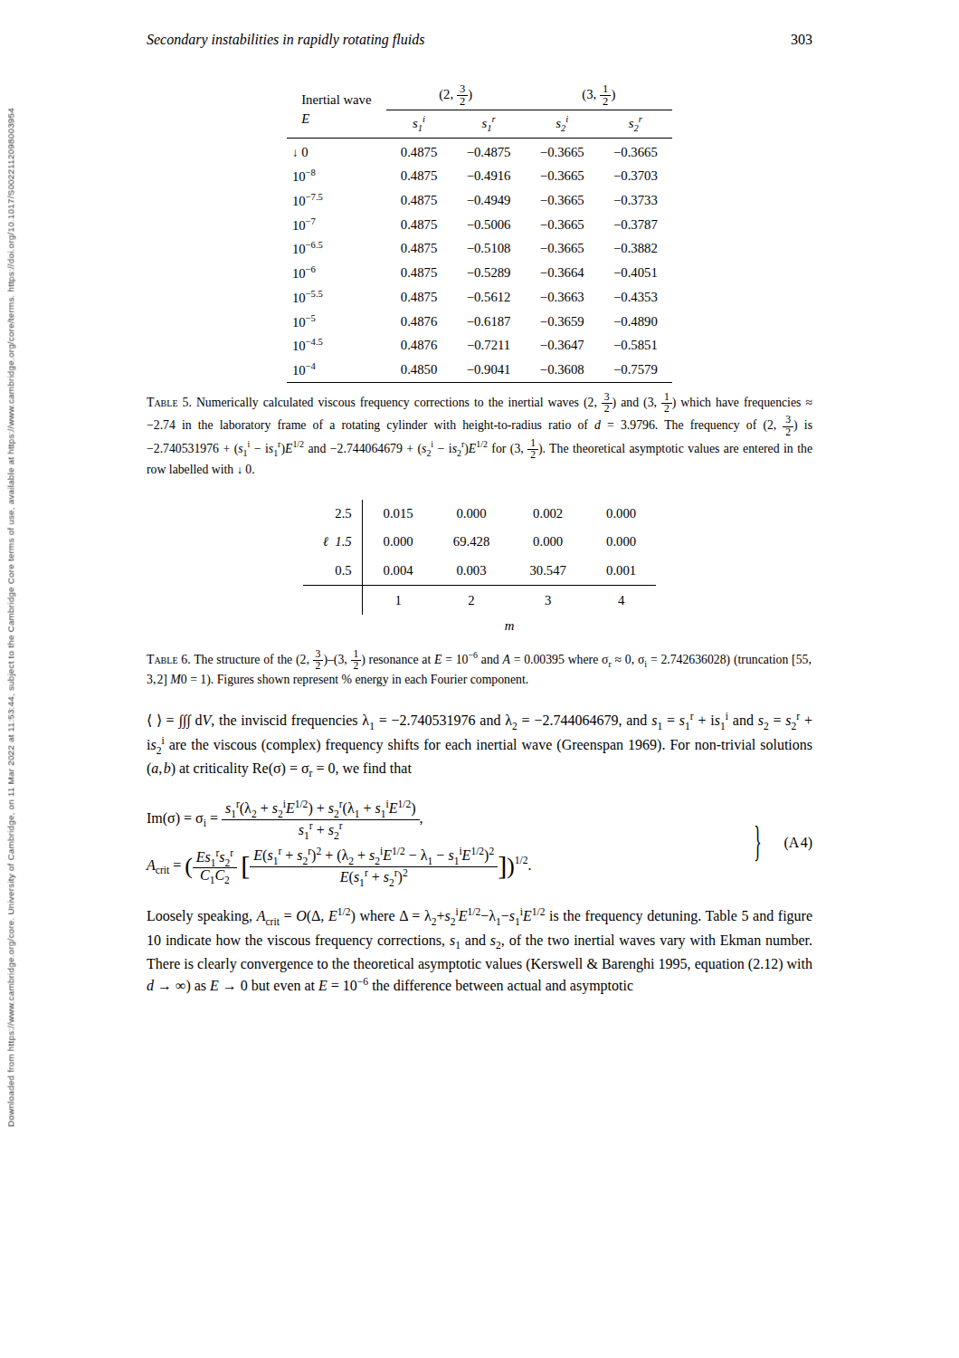Downloaded from https://www.cambridge.org/core. University of Cambridge, on 11 Mar 2022 at 11:53:44, subject to the Cambridge Core terms of use, available at https://www.cambridge.org/core/terms. https://doi.org/10.1017/S0022112098003954
Secondary instabilities in rapidly rotating fluids 303
| Inertial wave E | (2, 3 2 ) | (3, 1 2 ) |
| --- | --- | --- |
| s 1 i | s 1 r | s 2 i | s 2 r |
| ↓ 0 | 0.4875 | −0.4875 | −0.3665 | −0.3665 |
| 10 −8 | 0.4875 | −0.4916 | −0.3665 | −0.3703 |
| 10 −7.5 | 0.4875 | −0.4949 | −0.3665 | −0.3733 |
| 10 −7 | 0.4875 | −0.5006 | −0.3665 | −0.3787 |
| 10 −6.5 | 0.4875 | −0.5108 | −0.3665 | −0.3882 |
| 10 −6 | 0.4875 | −0.5289 | −0.3664 | −0.4051 |
| 10 −5.5 | 0.4875 | −0.5612 | −0.3663 | −0.4353 |
| 10 −5 | 0.4876 | −0.6187 | −0.3659 | −0.4890 |
| 10 −4.5 | 0.4876 | −0.7211 | −0.3647 | −0.5851 |
| 10 −4 | 0.4850 | −0.9041 | −0.3608 | −0.7579 |
Table 5. Numerically calculated viscous frequency corrections to the inertial waves (2, 32) and (3, 12) which have frequencies ≈ −2.74 in the laboratory frame of a rotating cylinder with height-to-radius ratio of d = 3.9796. The frequency of (2, 32) is −2.740531976 + (s1i − is1r)E1/2 and −2.744064679 + (s2i − is2r)E1/2 for (3, 12). The theoretical asymptotic values are entered in the row labelled with ↓ 0.
| 2.5 | 0.015 | 0.000 | 0.002 | 0.000 |
| ℓ 1.5 | 0.000 | 69.428 | 0.000 | 0.000 |
| 0.5 | 0.004 | 0.003 | 30.547 | 0.001 |
| | 1 | 2 | 3 | 4 |
| | m |
Table 6. The structure of the (2, 32)–(3, 12) resonance at E = 10−6 and A = 0.00395 where σr ≈ 0, σi = 2.742636028) (truncation [55, 3, 2] M0 = 1). Figures shown represent % energy in each Fourier component.
⟨ ⟩ = ∫∫∫ dV, the inviscid frequencies λ1 = −2.740531976 and λ2 = −2.744064679, and s1 = s1r + is1i and s2 = s2r + is2i are the viscous (complex) frequency shifts for each inertial wave (Greenspan 1969). For non-trivial solutions (a, b) at criticality Re(σ) = σr = 0, we find that
Im(σ) = σi = s1r(λ2 + s2iE1/2) + s2r(λ1 + s1iE1/2) s1r + s2r,
Acrit = (Es1rs2r C1C2 [E(s1r + s2r)2 + (λ2 + s2iE1/2 − λ1 − s1iE1/2)2 E(s1r + s2r)2])1/2.
} (A 4)
Loosely speaking, Acrit = O(Δ, E1/2) where Δ = λ2+s2iE1/2−λ1−s1iE1/2 is the frequency detuning. Table 5 and figure 10 indicate how the viscous frequency corrections, s1 and s2, of the two inertial waves vary with Ekman number. There is clearly convergence to the theoretical asymptotic values (Kerswell & Barenghi 1995, equation (2.12) with d → ∞) as E → 0 but even at E = 10−6 the difference between actual and asymptotic